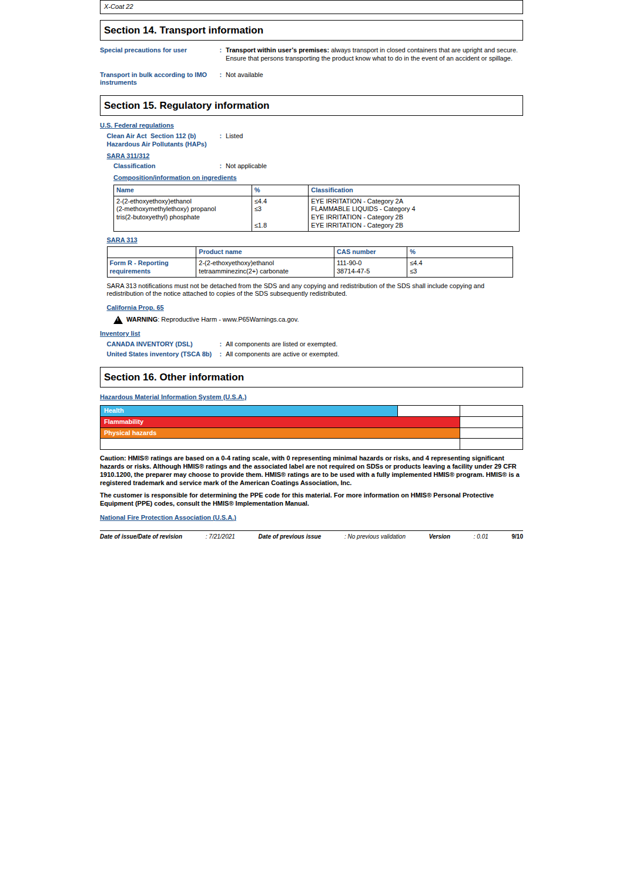X-Coat 22
Section 14. Transport information
Special precautions for user
:
Transport within user’s premises: always transport in closed containers that are upright and secure. Ensure that persons transporting the product know what to do in the event of an accident or spillage.
Transport in bulk according to IMO instruments
:
Not available
Section 15. Regulatory information
U.S. Federal regulations
Clean Air Act Section 112 (b) Hazardous Air Pollutants (HAPs)
:
Listed
SARA 311/312
Classification
:
Not applicable
Composition/information on ingredients
| Name | % | Classification |
| --- | --- | --- |
| 2-(2-ethoxyethoxy)ethanol (2-methoxymethylethoxy) propanol tris(2-butoxyethyl) phosphate | ≤4.4 ≤3 ≤1.8 | EYE IRRITATION - Category 2A FLAMMABLE LIQUIDS - Category 4 EYE IRRITATION - Category 2B EYE IRRITATION - Category 2B |
SARA 313
| | Product name | CAS number | % |
| --- | --- | --- | --- |
| Form R - Reporting requirements | 2-(2-ethoxyethoxy)ethanol tetraamminezinc(2+) carbonate | 111-90-0 38714-47-5 | ≤4.4 ≤3 |
SARA 313 notifications must not be detached from the SDS and any copying and redistribution of the SDS shall include copying and redistribution of the notice attached to copies of the SDS subsequently redistributed.
California Prop. 65
WARNING: Reproductive Harm - www.P65Warnings.ca.gov.
Inventory list
CANADA INVENTORY (DSL)
:
All components are listed or exempted.
United States inventory (TSCA 8b)
:
All components are active or exempted.
Section 16. Other information
Hazardous Material Information System (U.S.A.)
| Health | / | 0 |
| Flammability | 0 |
| Physical hazards | 0 |
Caution: HMIS® ratings are based on a 0-4 rating scale, with 0 representing minimal hazards or risks, and 4 representing significant hazards or risks. Although HMIS® ratings and the associated label are not required on SDSs or products leaving a facility under 29 CFR 1910.1200, the preparer may choose to provide them. HMIS® ratings are to be used with a fully implemented HMIS® program. HMIS® is a registered trademark and service mark of the American Coatings Association, Inc.
The customer is responsible for determining the PPE code for this material. For more information on HMIS® Personal Protective Equipment (PPE) codes, consult the HMIS® Implementation Manual.
National Fire Protection Association (U.S.A.)
Date of issue/Date of revision : 7/21/2021 Date of previous issue : No previous validation Version : 0.01 9/10